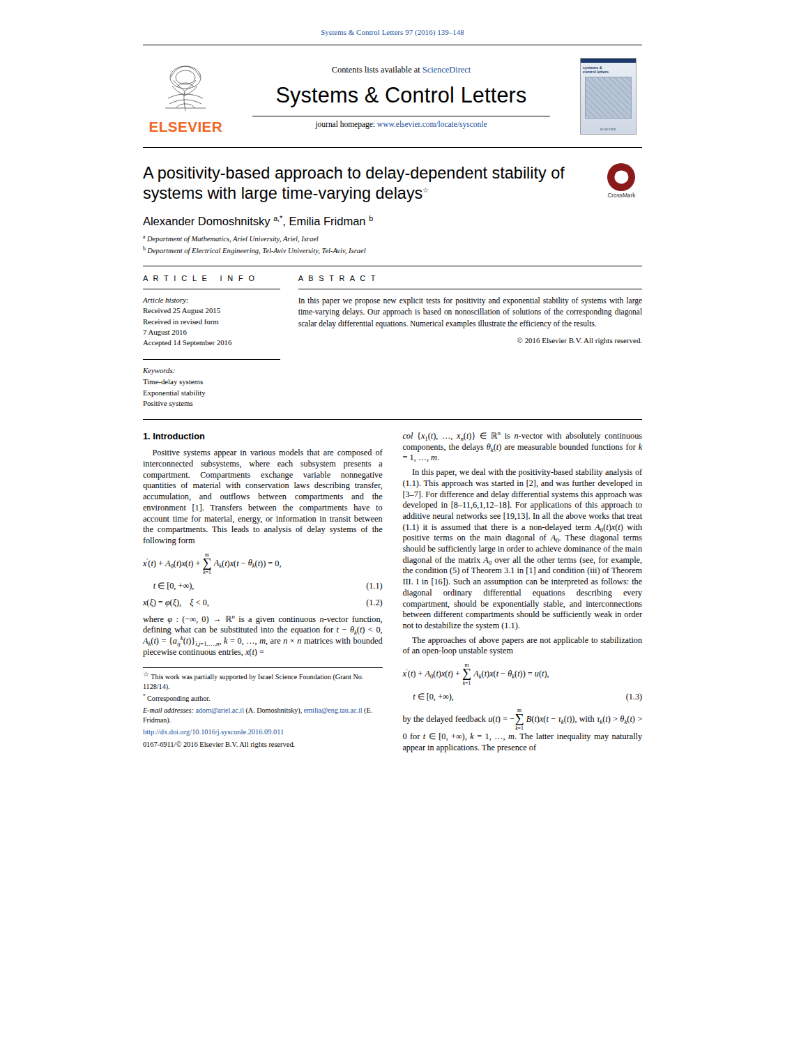Systems & Control Letters 97 (2016) 139–148
ELSEVIER
Contents lists available at ScienceDirect
Systems & Control Letters
journal homepage: www.elsevier.com/locate/sysconle
systems &
control letters
ELSEVIER
A positivity-based approach to delay-dependent stability of systems with large time-varying delays☆
CrossMark
Alexander Domoshnitsky a,*, Emilia Fridman b
a Department of Mathematics, Ariel University, Ariel, Israel
b Department of Electrical Engineering, Tel-Aviv University, Tel-Aviv, Israel
A R T I C L E I N F O
Article history:
Received 25 August 2015
Received in revised form
7 August 2016
Accepted 14 September 2016
Keywords:
Time-delay systems
Exponential stability
Positive systems
A B S T R A C T
In this paper we propose new explicit tests for positivity and exponential stability of systems with large time-varying delays. Our approach is based on nonoscillation of solutions of the corresponding diagonal scalar delay differential equations. Numerical examples illustrate the efficiency of the results.
© 2016 Elsevier B.V. All rights reserved.
1. Introduction
Positive systems appear in various models that are composed of interconnected subsystems, where each subsystem presents a compartment. Compartments exchange variable nonnegative quantities of material with conservation laws describing transfer, accumulation, and outflows between compartments and the environment [1]. Transfers between the compartments have to account time for material, energy, or information in transit between the compartments. This leads to analysis of delay systems of the following form
x′(t) + A0(t)x(t) + m∑k=1 Ak(t)x(t − θk(t)) = 0,
t ∈ [0, +∞),(1.1)
x(ξ) = φ(ξ), ξ < 0,(1.2)
where φ : (−∞, 0) → ℝn is a given continuous n-vector function, defining what can be substituted into the equation for t − θk(t) < 0, Ak(t) = {aijk(t)}i,j=1,…,n, k = 0, …, m, are n × n matrices with bounded piecewise continuous entries, x(t) =
☆ This work was partially supported by Israel Science Foundation (Grant No. 1128/14).
* Corresponding author.
E-mail addresses: adom@ariel.ac.il (A. Domoshnitsky), emilia@eng.tau.ac.il (E. Fridman).
http://dx.doi.org/10.1016/j.sysconle.2016.09.011
0167-6911/© 2016 Elsevier B.V. All rights reserved.
col {x1(t), …, xn(t)} ∈ ℝn is n-vector with absolutely continuous components, the delays θk(t) are measurable bounded functions for k = 1, …, m.
In this paper, we deal with the positivity-based stability analysis of (1.1). This approach was started in [2], and was further developed in [3–7]. For difference and delay differential systems this approach was developed in [8–11,6,1,12–18]. For applications of this approach to additive neural networks see [19,13]. In all the above works that treat (1.1) it is assumed that there is a non-delayed term A0(t)x(t) with positive terms on the main diagonal of A0. These diagonal terms should be sufficiently large in order to achieve dominance of the main diagonal of the matrix A0 over all the other terms (see, for example, the condition (5) of Theorem 3.1 in [1] and condition (iii) of Theorem III. I in [16]). Such an assumption can be interpreted as follows: the diagonal ordinary differential equations describing every compartment, should be exponentially stable, and interconnections between different compartments should be sufficiently weak in order not to destabilize the system (1.1).
The approaches of above papers are not applicable to stabilization of an open-loop unstable system
x′(t) + A0(t)x(t) + m∑k=1 Ak(t)x(t − θk(t)) = u(t),
t ∈ [0, +∞),(1.3)
by the delayed feedback u(t) = −m∑k=1 B(t)x(t − τk(t)), with τk(t) > θk(t) > 0 for t ∈ [0, +∞), k = 1, …, m. The latter inequality may naturally appear in applications. The presence of